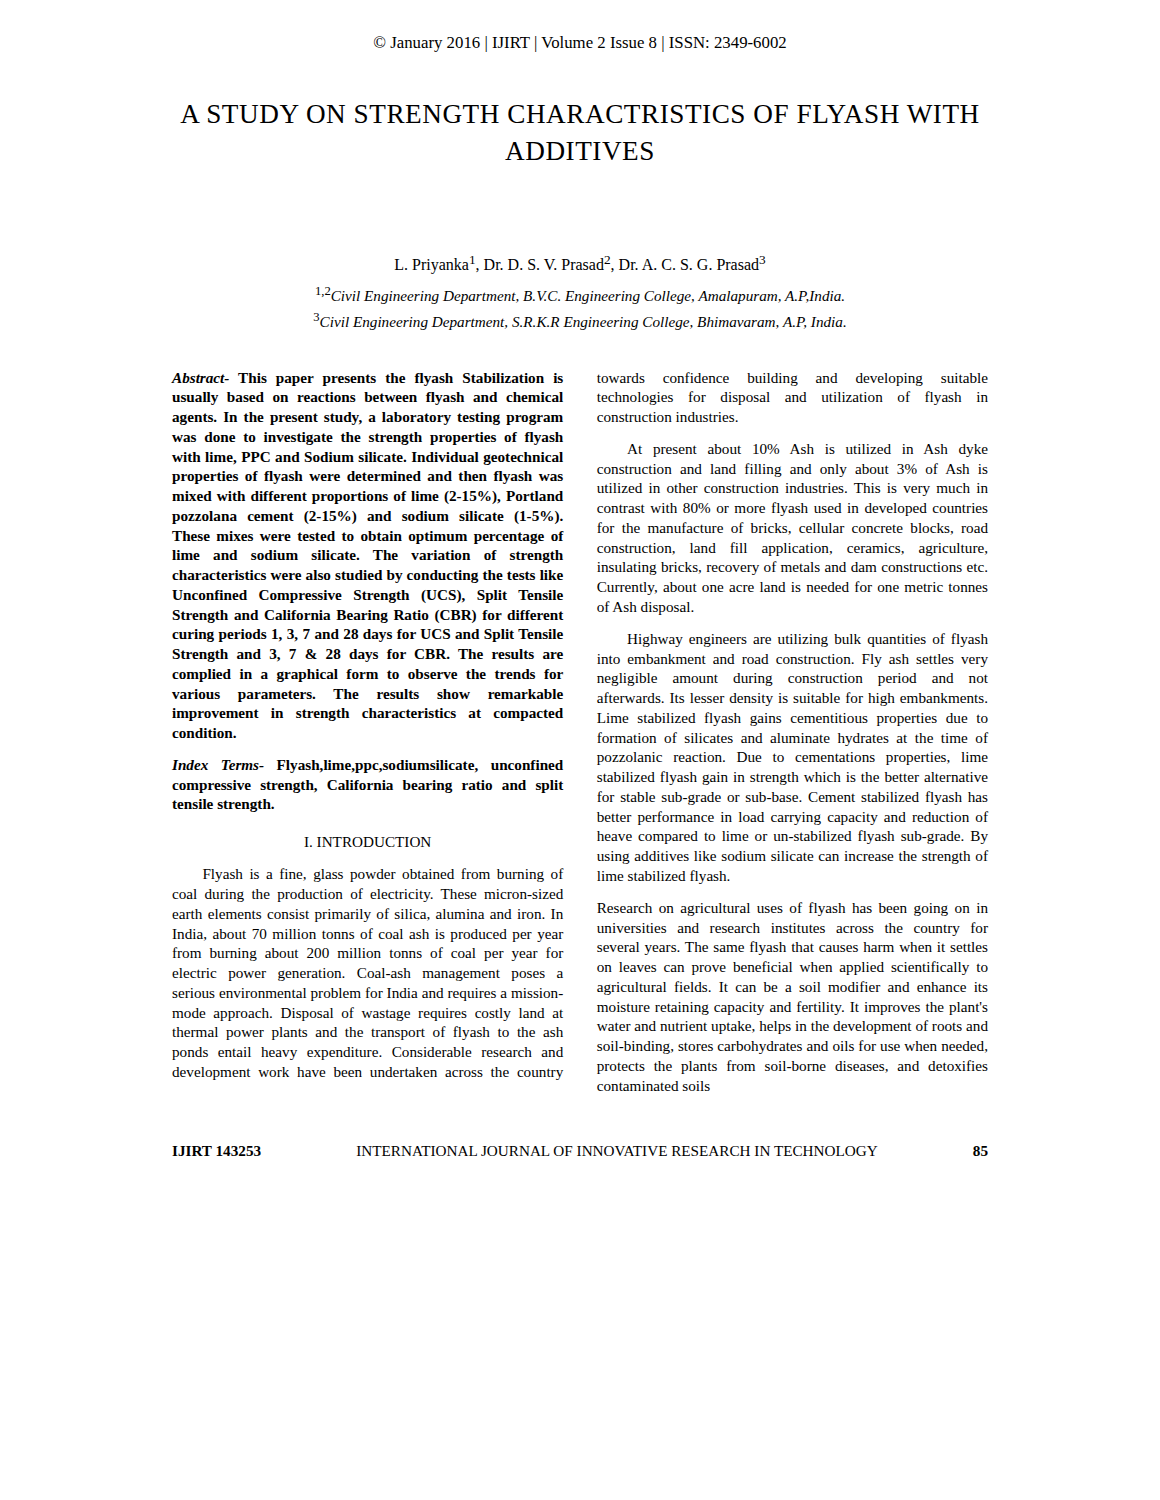© January 2016 | IJIRT | Volume 2 Issue 8 | ISSN: 2349-6002
A STUDY ON STRENGTH CHARACTRISTICS OF FLYASH WITH ADDITIVES
L. Priyanka1, Dr. D. S. V. Prasad2, Dr. A. C. S. G. Prasad3
1,2Civil Engineering Department, B.V.C. Engineering College, Amalapuram, A.P,India.
3Civil Engineering Department, S.R.K.R Engineering College, Bhimavaram, A.P, India.
Abstract- This paper presents the flyash Stabilization is usually based on reactions between flyash and chemical agents. In the present study, a laboratory testing program was done to investigate the strength properties of flyash with lime, PPC and Sodium silicate. Individual geotechnical properties of flyash were determined and then flyash was mixed with different proportions of lime (2-15%), Portland pozzolana cement (2-15%) and sodium silicate (1-5%). These mixes were tested to obtain optimum percentage of lime and sodium silicate. The variation of strength characteristics were also studied by conducting the tests like Unconfined Compressive Strength (UCS), Split Tensile Strength and California Bearing Ratio (CBR) for different curing periods 1, 3, 7 and 28 days for UCS and Split Tensile Strength and 3, 7 & 28 days for CBR. The results are complied in a graphical form to observe the trends for various parameters. The results show remarkable improvement in strength characteristics at compacted condition.
Index Terms- Flyash,lime,ppc,sodiumsilicate, unconfined compressive strength, California bearing ratio and split tensile strength.
I. Introduction
Flyash is a fine, glass powder obtained from burning of coal during the production of electricity. These micron-sized earth elements consist primarily of silica, alumina and iron. In India, about 70 million tonns of coal ash is produced per year from burning about 200 million tonns of coal per year for electric power generation. Coal-ash management poses a serious environmental problem for India and requires a mission-mode approach. Disposal of wastage requires costly land at thermal power plants and the transport of flyash to the ash ponds entail heavy expenditure. Considerable research and development work have been undertaken across the country towards confidence building and developing suitable technologies for disposal and utilization of flyash in construction industries.
At present about 10% Ash is utilized in Ash dyke construction and land filling and only about 3% of Ash is utilized in other construction industries. This is very much in contrast with 80% or more flyash used in developed countries for the manufacture of bricks, cellular concrete blocks, road construction, land fill application, ceramics, agriculture, insulating bricks, recovery of metals and dam constructions etc. Currently, about one acre land is needed for one metric tonnes of Ash disposal.
Highway engineers are utilizing bulk quantities of flyash into embankment and road construction. Fly ash settles very negligible amount during construction period and not afterwards. Its lesser density is suitable for high embankments. Lime stabilized flyash gains cementitious properties due to formation of silicates and aluminate hydrates at the time of pozzolanic reaction. Due to cementations properties, lime stabilized flyash gain in strength which is the better alternative for stable sub-grade or sub-base. Cement stabilized flyash has better performance in load carrying capacity and reduction of heave compared to lime or un-stabilized flyash sub-grade. By using additives like sodium silicate can increase the strength of lime stabilized flyash.
Research on agricultural uses of flyash has been going on in universities and research institutes across the country for several years. The same flyash that causes harm when it settles on leaves can prove beneficial when applied scientifically to agricultural fields. It can be a soil modifier and enhance its moisture retaining capacity and fertility. It improves the plant's water and nutrient uptake, helps in the development of roots and soil-binding, stores carbohydrates and oils for use when needed, protects the plants from soil-borne diseases, and detoxifies contaminated soils
IJIRT 143253 INTERNATIONAL JOURNAL OF INNOVATIVE RESEARCH IN TECHNOLOGY 85